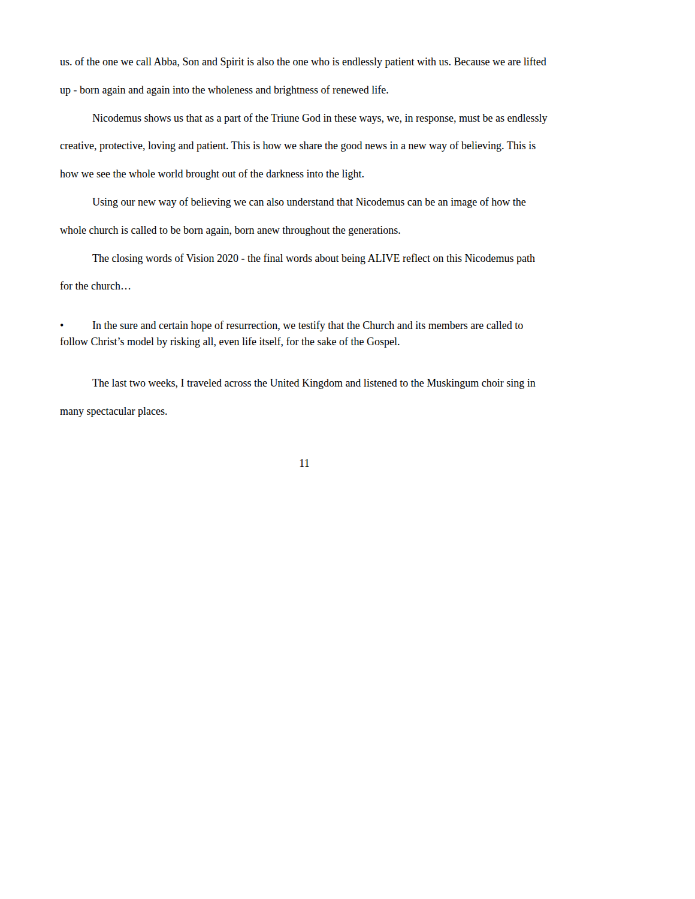us. of the one we call Abba, Son and Spirit is also the one who is endlessly patient with us. Because we are lifted up - born again and again into the wholeness and brightness of renewed life.
Nicodemus shows us that as a part of the Triune God in these ways, we, in response, must be as endlessly creative, protective, loving and patient. This is how we share the good news in a new way of believing. This is how we see the whole world brought out of the darkness into the light.
Using our new way of believing we can also understand that Nicodemus can be an image of how the whole church is called to be born again, born anew throughout the generations.
The closing words of Vision 2020 - the final words about being ALIVE reflect on this Nicodemus path for the church…
•In the sure and certain hope of resurrection, we testify that the Church and its members are called to follow Christ’s model by risking all, even life itself, for the sake of the Gospel.
The last two weeks, I traveled across the United Kingdom and listened to the Muskingum choir sing in many spectacular places.
11